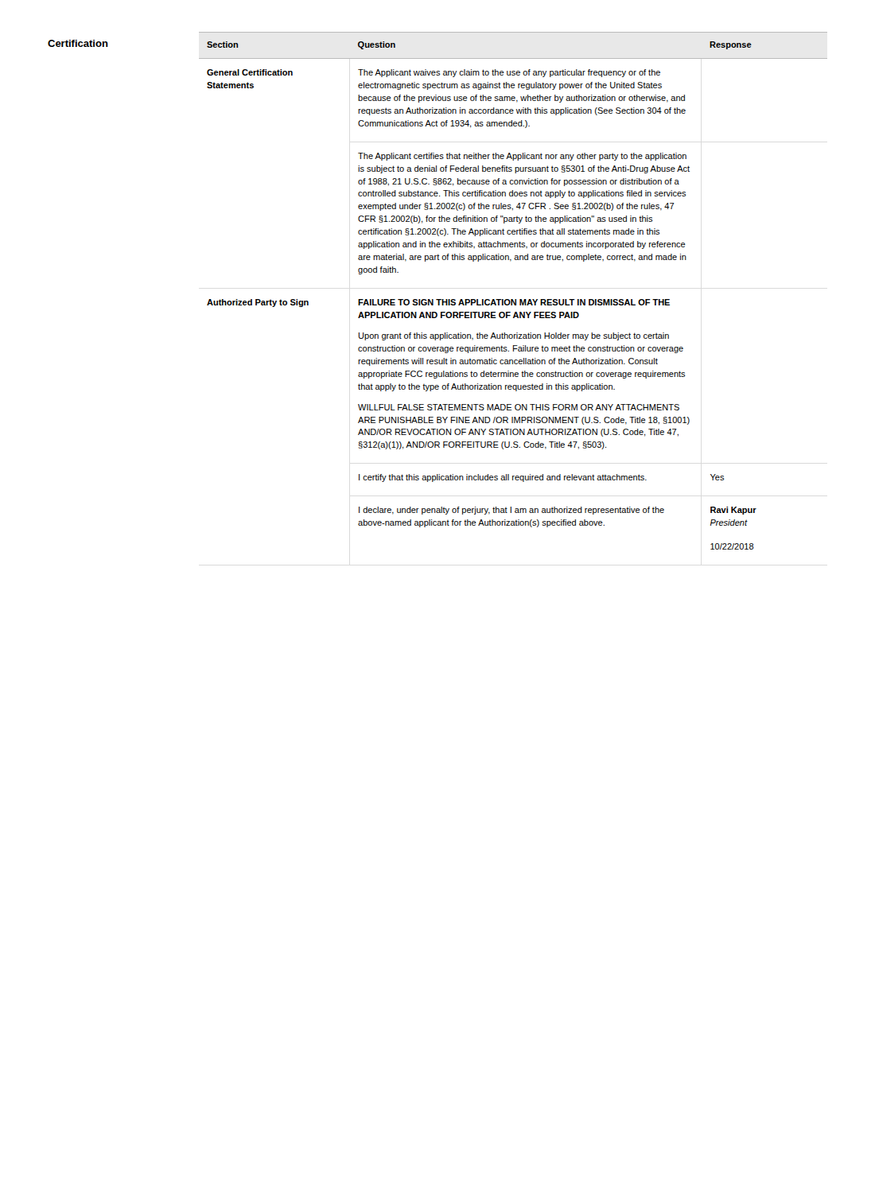Certification
| Section | Question | Response |
| --- | --- | --- |
| General Certification Statements | The Applicant waives any claim to the use of any particular frequency or of the electromagnetic spectrum as against the regulatory power of the United States because of the previous use of the same, whether by authorization or otherwise, and requests an Authorization in accordance with this application (See Section 304 of the Communications Act of 1934, as amended.). | |
| The Applicant certifies that neither the Applicant nor any other party to the application is subject to a denial of Federal benefits pursuant to §5301 of the Anti-Drug Abuse Act of 1988, 21 U.S.C. §862, because of a conviction for possession or distribution of a controlled substance. This certification does not apply to applications filed in services exempted under §1.2002(c) of the rules, 47 CFR . See §1.2002(b) of the rules, 47 CFR §1.2002(b), for the definition of "party to the application" as used in this certification §1.2002(c). The Applicant certifies that all statements made in this application and in the exhibits, attachments, or documents incorporated by reference are material, are part of this application, and are true, complete, correct, and made in good faith. | |
| Authorized Party to Sign | FAILURE TO SIGN THIS APPLICATION MAY RESULT IN DISMISSAL OF THE APPLICATION AND FORFEITURE OF ANY FEES PAID Upon grant of this application, the Authorization Holder may be subject to certain construction or coverage requirements. Failure to meet the construction or coverage requirements will result in automatic cancellation of the Authorization. Consult appropriate FCC regulations to determine the construction or coverage requirements that apply to the type of Authorization requested in this application. WILLFUL FALSE STATEMENTS MADE ON THIS FORM OR ANY ATTACHMENTS ARE PUNISHABLE BY FINE AND /OR IMPRISONMENT (U.S. Code, Title 18, §1001) AND/OR REVOCATION OF ANY STATION AUTHORIZATION (U.S. Code, Title 47, §312(a)(1)), AND/OR FORFEITURE (U.S. Code, Title 47, §503). | |
| I certify that this application includes all required and relevant attachments. | Yes |
| I declare, under penalty of perjury, that I am an authorized representative of the above-named applicant for the Authorization(s) specified above. | Ravi Kapur President 10/22/2018 |